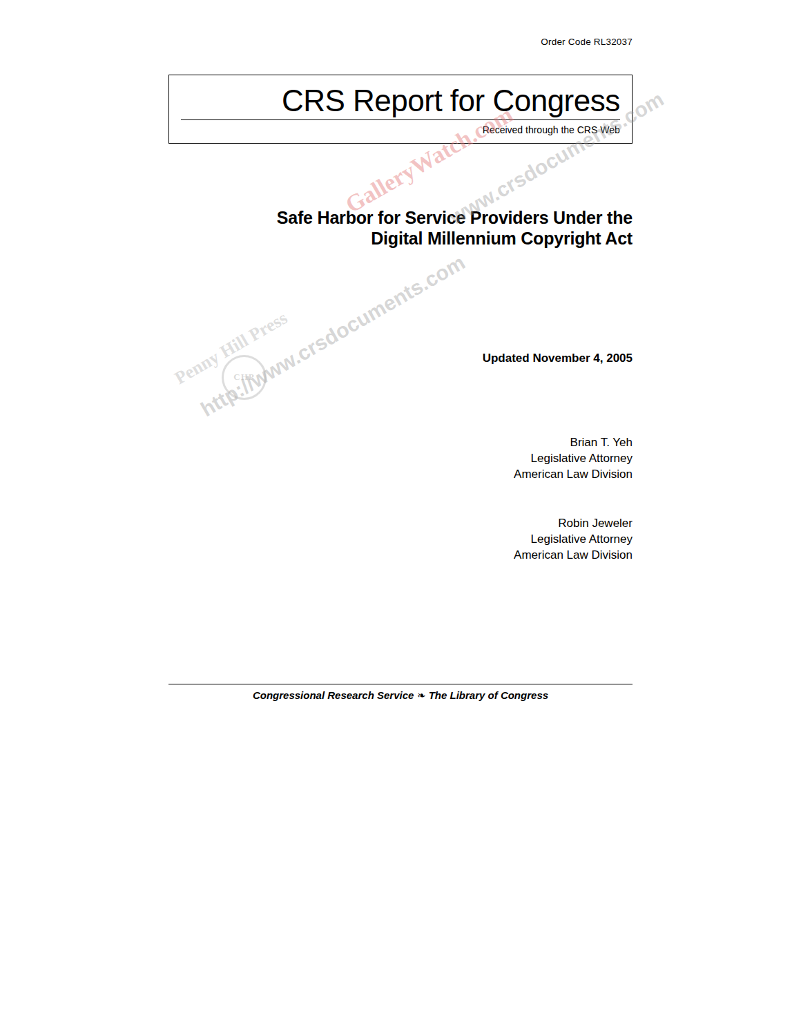GalleryWatch.com
www.crsdocuments.com
http://www.crsdocuments.com
Penny Hill Press
Order Code RL32037
CRS Report for Congress
Received through the CRS Web
Safe Harbor for Service Providers Under the
Digital Millennium Copyright Act
Updated November 4, 2005
Brian T. Yeh
Legislative Attorney
American Law Division
Robin Jeweler
Legislative Attorney
American Law Division
Congressional Research Service ❧ The Library of Congress